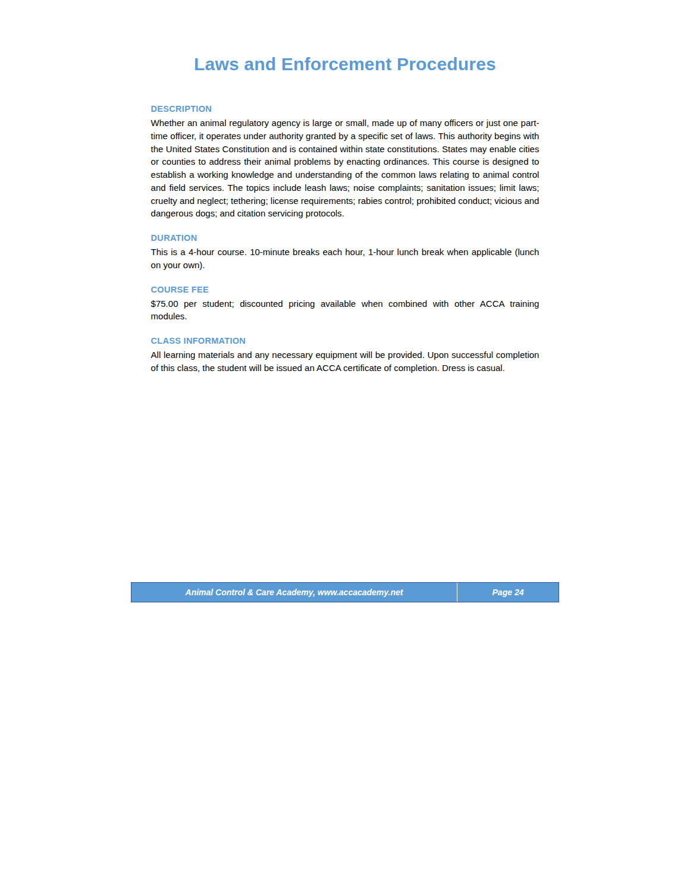Laws and Enforcement Procedures
DESCRIPTION
Whether an animal regulatory agency is large or small, made up of many officers or just one part-time officer, it operates under authority granted by a specific set of laws. This authority begins with the United States Constitution and is contained within state constitutions. States may enable cities or counties to address their animal problems by enacting ordinances. This course is designed to establish a working knowledge and understanding of the common laws relating to animal control and field services. The topics include leash laws; noise complaints; sanitation issues; limit laws; cruelty and neglect; tethering; license requirements; rabies control; prohibited conduct; vicious and dangerous dogs; and citation servicing protocols.
DURATION
This is a 4-hour course. 10-minute breaks each hour, 1-hour lunch break when applicable (lunch on your own).
COURSE FEE
$75.00 per student; discounted pricing available when combined with other ACCA training modules.
CLASS INFORMATION
All learning materials and any necessary equipment will be provided. Upon successful completion of this class, the student will be issued an ACCA certificate of completion. Dress is casual.
Animal Control & Care Academy, www.accacademy.net
Page 24